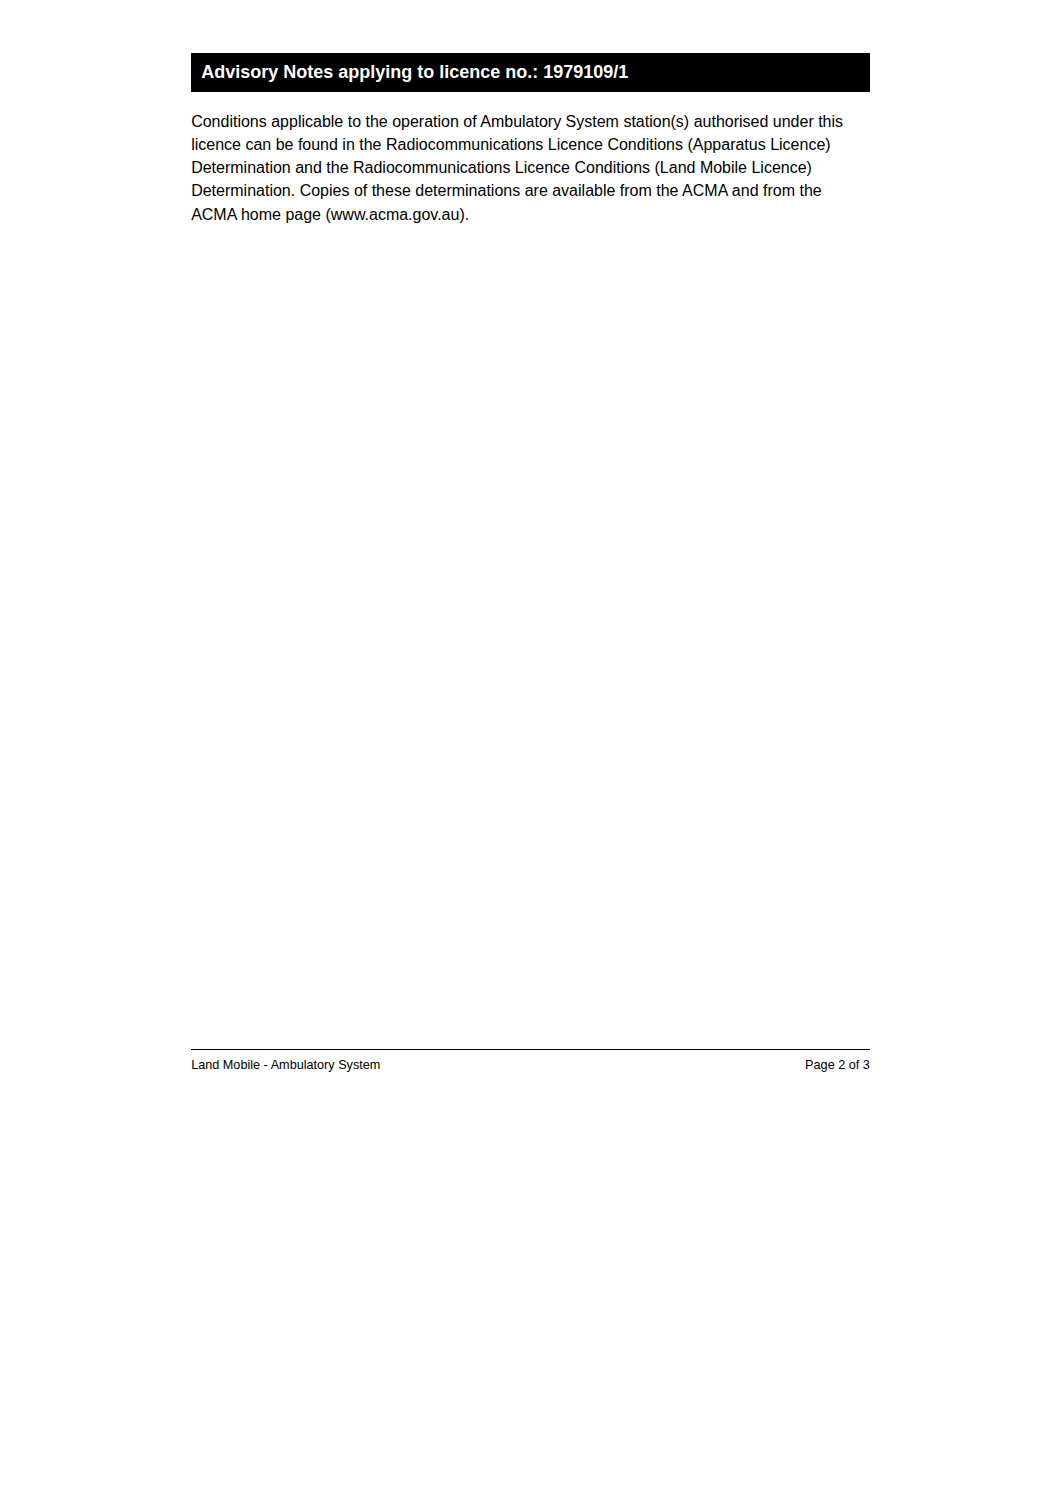Advisory Notes applying to licence no.: 1979109/1
Conditions applicable to the operation of Ambulatory System station(s) authorised under this licence can be found in the Radiocommunications Licence Conditions (Apparatus Licence) Determination and the Radiocommunications Licence Conditions (Land Mobile Licence) Determination. Copies of these determinations are available from the ACMA and from the ACMA home page (www.acma.gov.au).
Land Mobile - Ambulatory System Page 2 of 3